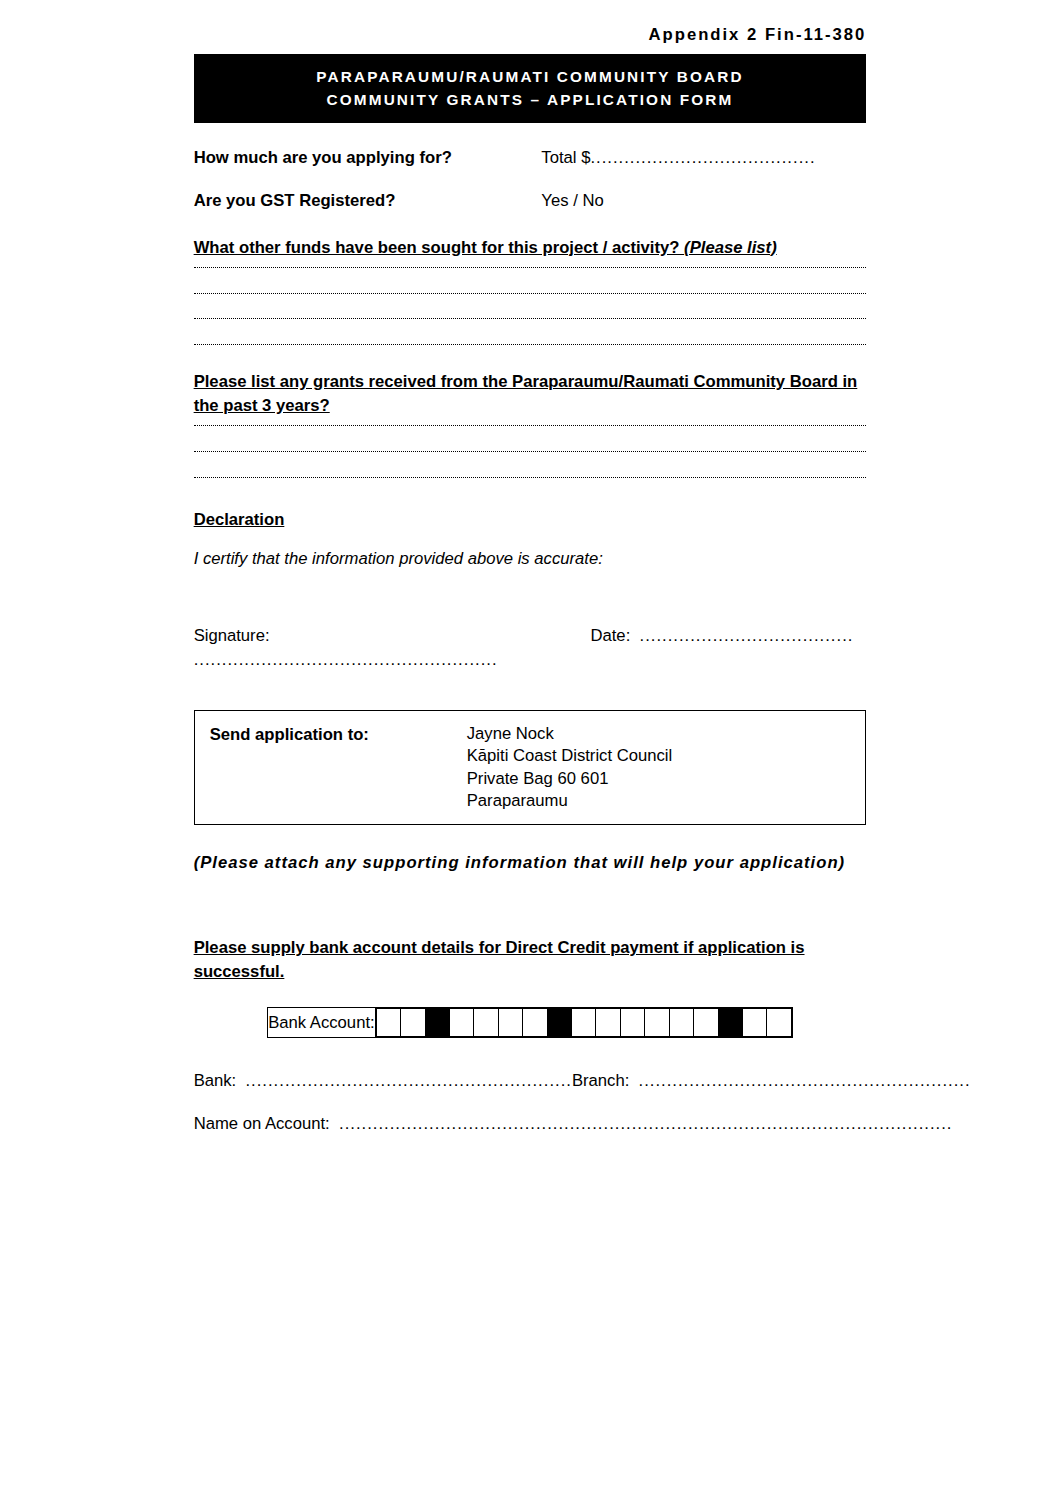Appendix 2 Fin-11-380
PARAPARAUMU/RAUMATI COMMUNITY BOARD COMMUNITY GRANTS – APPLICATION FORM
How much are you applying for?
Total $........................................
Are you GST Registered?
Yes / No
What other funds have been sought for this project / activity? (Please list)
Please list any grants received from the Paraparaumu/Raumati Community Board in the past 3 years?
Declaration
I certify that the information provided above is accurate:
Signature: ......................................................
Date: ......................................
Send application to:
Jayne Nock
Kāpiti Coast District Council
Private Bag 60 601
Paraparaumu
(Please attach any supporting information that will help your application)
Please supply bank account details for Direct Credit payment if application is successful.
| Bank Account: | |
Bank: .......................................................... Branch: ...........................................................
Name on Account: .............................................................................................................